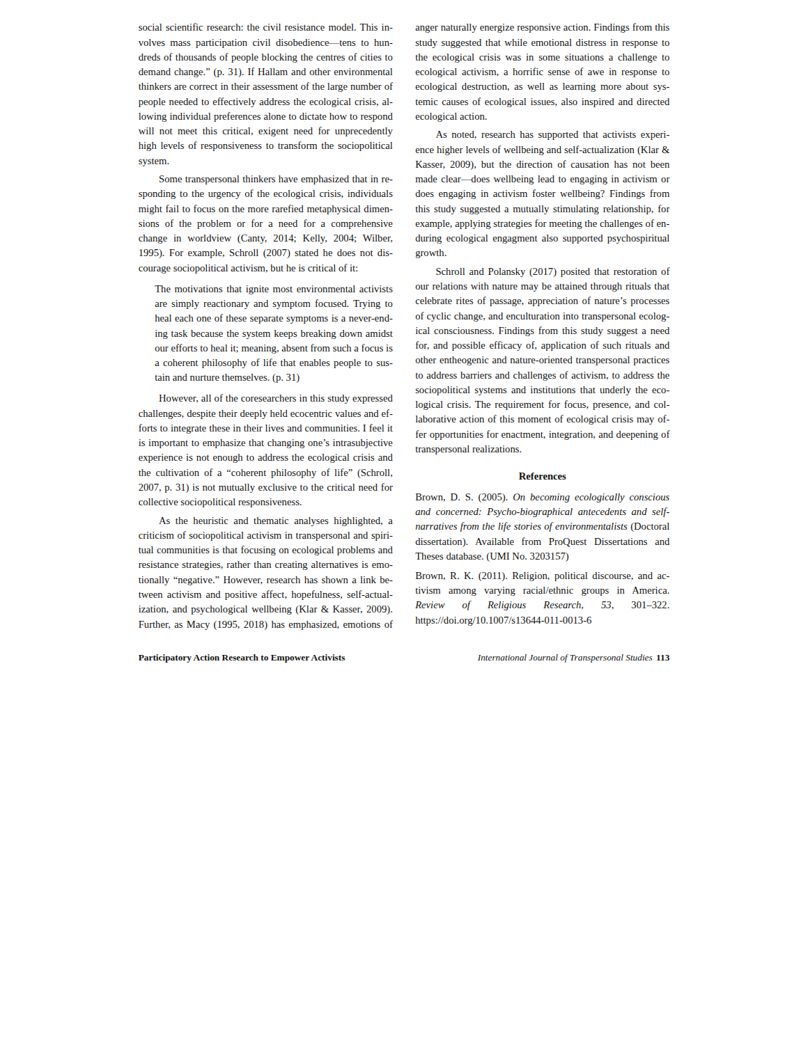social scientific research: the civil resistance model. This involves mass participation civil disobedience—tens to hundreds of thousands of people blocking the centres of cities to demand change.” (p. 31). If Hallam and other environmental thinkers are correct in their assessment of the large number of people needed to effectively address the ecological crisis, allowing individual preferences alone to dictate how to respond will not meet this critical, exigent need for unprecedently high levels of responsiveness to transform the sociopolitical system.
Some transpersonal thinkers have emphasized that in responding to the urgency of the ecological crisis, individuals might fail to focus on the more rarefied metaphysical dimensions of the problem or for a need for a comprehensive change in worldview (Canty, 2014; Kelly, 2004; Wilber, 1995). For example, Schroll (2007) stated he does not discourage sociopolitical activism, but he is critical of it:
The motivations that ignite most environmental activists are simply reactionary and symptom focused. Trying to heal each one of these separate symptoms is a never-ending task because the system keeps breaking down amidst our efforts to heal it; meaning, absent from such a focus is a coherent philosophy of life that enables people to sustain and nurture themselves. (p. 31)
However, all of the coresearchers in this study expressed challenges, despite their deeply held ecocentric values and efforts to integrate these in their lives and communities. I feel it is important to emphasize that changing one’s intrasubjective experience is not enough to address the ecological crisis and the cultivation of a “coherent philosophy of life” (Schroll, 2007, p. 31) is not mutually exclusive to the critical need for collective sociopolitical responsiveness.
As the heuristic and thematic analyses highlighted, a criticism of sociopolitical activism in transpersonal and spiritual communities is that focusing on ecological problems and resistance strategies, rather than creating alternatives is emotionally “negative.” However, research has shown a link between activism and positive affect, hopefulness, self-actualization, and psychological wellbeing (Klar & Kasser, 2009). Further, as Macy (1995, 2018) has emphasized, emotions of anger naturally energize responsive action. Findings from this study suggested that while emotional distress in response to the ecological crisis was in some situations a challenge to ecological activism, a horrific sense of awe in response to ecological destruction, as well as learning more about systemic causes of ecological issues, also inspired and directed ecological action.
As noted, research has supported that activists experience higher levels of wellbeing and self-actualization (Klar & Kasser, 2009), but the direction of causation has not been made clear—does wellbeing lead to engaging in activism or does engaging in activism foster wellbeing? Findings from this study suggested a mutually stimulating relationship, for example, applying strategies for meeting the challenges of enduring ecological engagment also supported psychospiritual growth.
Schroll and Polansky (2017) posited that restoration of our relations with nature may be attained through rituals that celebrate rites of passage, appreciation of nature’s processes of cyclic change, and enculturation into transpersonal ecological consciousness. Findings from this study suggest a need for, and possible efficacy of, application of such rituals and other entheogenic and nature-oriented transpersonal practices to address barriers and challenges of activism, to address the sociopolitical systems and institutions that underly the ecological crisis. The requirement for focus, presence, and collaborative action of this moment of ecological crisis may offer opportunities for enactment, integration, and deepening of transpersonal realizations.
References
Brown, D. S. (2005). On becoming ecologically conscious and concerned: Psycho-biographical antecedents and self-narratives from the life stories of environmentalists (Doctoral dissertation). Available from ProQuest Dissertations and Theses database. (UMI No. 3203157)
Brown, R. K. (2011). Religion, political discourse, and activism among varying racial/ethnic groups in America. Review of Religious Research, 53, 301–322. https://doi.org/10.1007/s13644-011-0013-6
Participatory Action Research to Empower Activists International Journal of Transpersonal Studies113